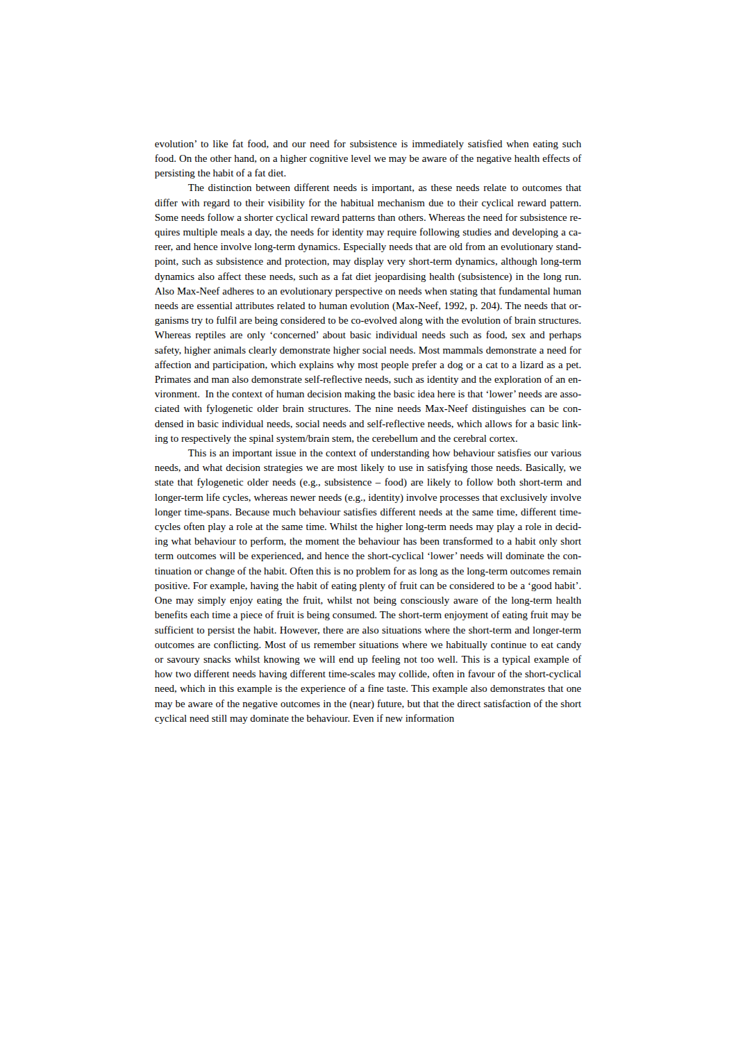evolution’ to like fat food, and our need for subsistence is immediately satisfied when eating such food. On the other hand, on a higher cognitive level we may be aware of the negative health effects of persisting the habit of a fat diet.
The distinction between different needs is important, as these needs relate to outcomes that differ with regard to their visibility for the habitual mechanism due to their cyclical reward pattern. Some needs follow a shorter cyclical reward patterns than others. Whereas the need for subsistence requires multiple meals a day, the needs for identity may require following studies and developing a career, and hence involve long-term dynamics. Especially needs that are old from an evolutionary standpoint, such as subsistence and protection, may display very short-term dynamics, although long-term dynamics also affect these needs, such as a fat diet jeopardising health (subsistence) in the long run. Also Max-Neef adheres to an evolutionary perspective on needs when stating that fundamental human needs are essential attributes related to human evolution (Max-Neef, 1992, p. 204). The needs that organisms try to fulfil are being considered to be co-evolved along with the evolution of brain structures. Whereas reptiles are only ‘concerned’ about basic individual needs such as food, sex and perhaps safety, higher animals clearly demonstrate higher social needs. Most mammals demonstrate a need for affection and participation, which explains why most people prefer a dog or a cat to a lizard as a pet. Primates and man also demonstrate self-reflective needs, such as identity and the exploration of an environment. In the context of human decision making the basic idea here is that ‘lower’ needs are associated with fylogenetic older brain structures. The nine needs Max-Neef distinguishes can be condensed in basic individual needs, social needs and self-reflective needs, which allows for a basic linking to respectively the spinal system/brain stem, the cerebellum and the cerebral cortex.
This is an important issue in the context of understanding how behaviour satisfies our various needs, and what decision strategies we are most likely to use in satisfying those needs. Basically, we state that fylogenetic older needs (e.g., subsistence – food) are likely to follow both short-term and longer-term life cycles, whereas newer needs (e.g., identity) involve processes that exclusively involve longer time-spans. Because much behaviour satisfies different needs at the same time, different time-cycles often play a role at the same time. Whilst the higher long-term needs may play a role in deciding what behaviour to perform, the moment the behaviour has been transformed to a habit only short term outcomes will be experienced, and hence the short-cyclical ‘lower’ needs will dominate the continuation or change of the habit. Often this is no problem for as long as the long-term outcomes remain positive. For example, having the habit of eating plenty of fruit can be considered to be a ‘good habit’. One may simply enjoy eating the fruit, whilst not being consciously aware of the long-term health benefits each time a piece of fruit is being consumed. The short-term enjoyment of eating fruit may be sufficient to persist the habit. However, there are also situations where the short-term and longer-term outcomes are conflicting. Most of us remember situations where we habitually continue to eat candy or savoury snacks whilst knowing we will end up feeling not too well. This is a typical example of how two different needs having different time-scales may collide, often in favour of the short-cyclical need, which in this example is the experience of a fine taste. This example also demonstrates that one may be aware of the negative outcomes in the (near) future, but that the direct satisfaction of the short cyclical need still may dominate the behaviour. Even if new information